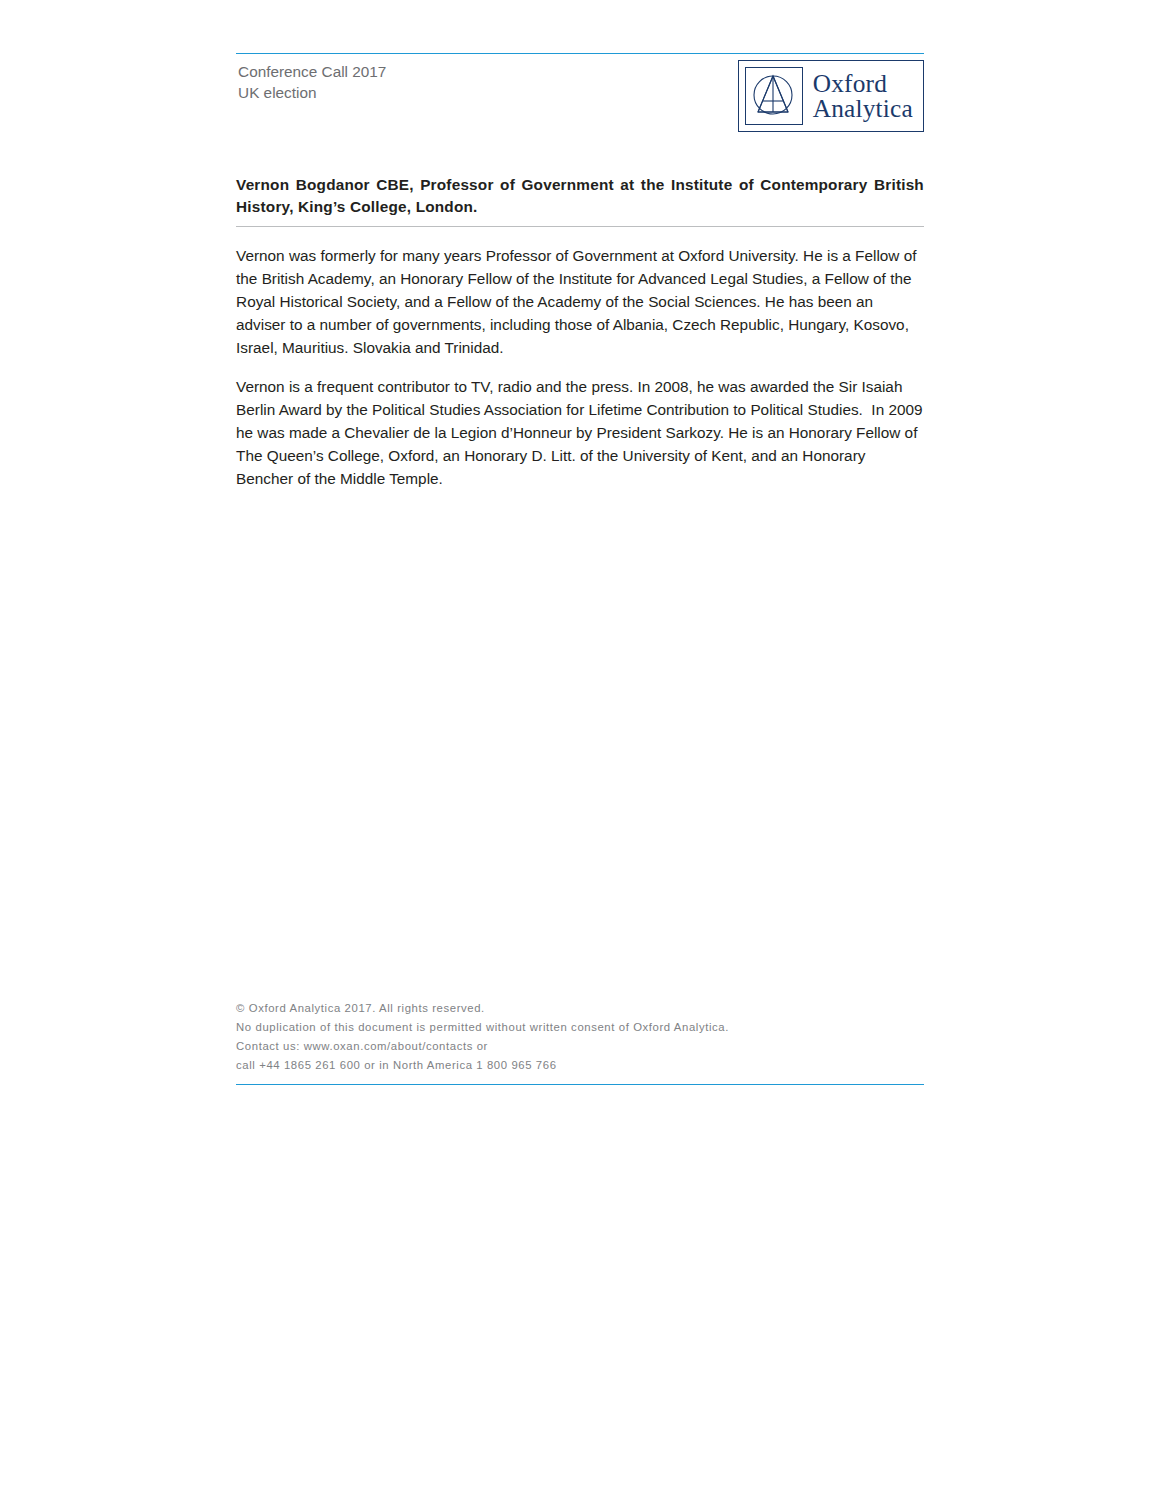Conference Call 2017
UK election
Oxford Analytica
Vernon Bogdanor CBE, Professor of Government at the Institute of Contemporary British History, King’s College, London.
Vernon was formerly for many years Professor of Government at Oxford University. He is a Fellow of the British Academy, an Honorary Fellow of the Institute for Advanced Legal Studies, a Fellow of the Royal Historical Society, and a Fellow of the Academy of the Social Sciences. He has been an adviser to a number of governments, including those of Albania, Czech Republic, Hungary, Kosovo, Israel, Mauritius. Slovakia and Trinidad.
Vernon is a frequent contributor to TV, radio and the press. In 2008, he was awarded the Sir Isaiah Berlin Award by the Political Studies Association for Lifetime Contribution to Political Studies. In 2009 he was made a Chevalier de la Legion d’Honneur by President Sarkozy. He is an Honorary Fellow of The Queen’s College, Oxford, an Honorary D. Litt. of the University of Kent, and an Honorary Bencher of the Middle Temple.
© Oxford Analytica 2017. All rights reserved.
No duplication of this document is permitted without written consent of Oxford Analytica.
Contact us: www.oxan.com/about/contacts or
call +44 1865 261 600 or in North America 1 800 965 766